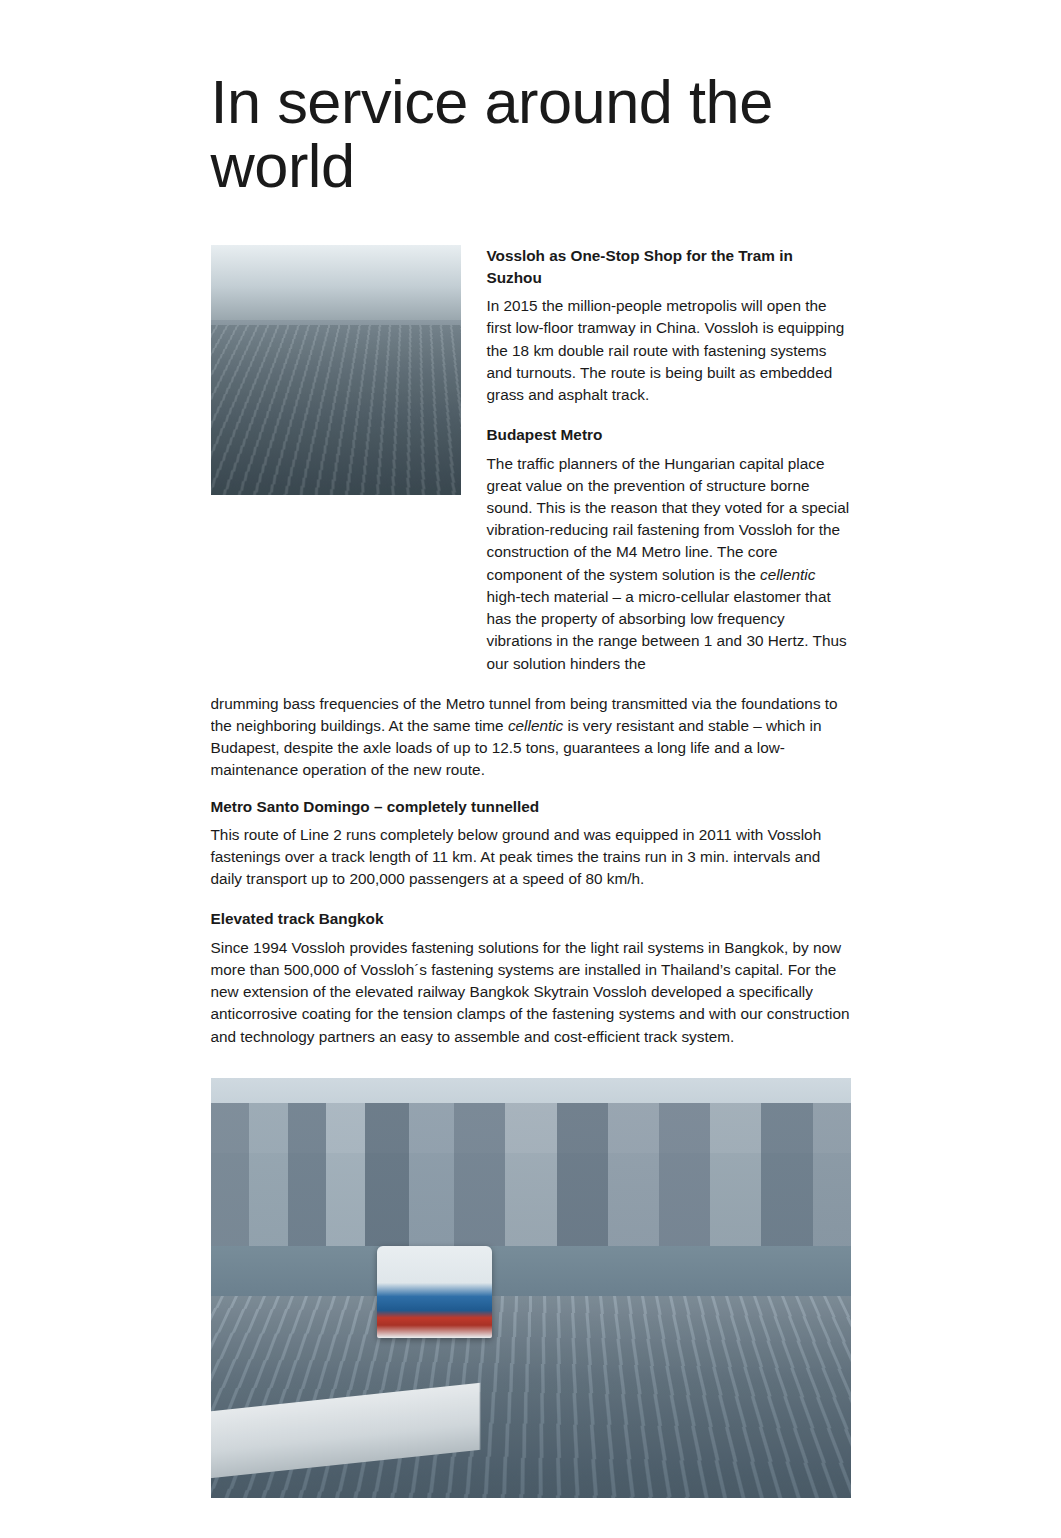In service around the world
Vossloh as One-Stop Shop for the Tram in Suzhou
In 2015 the million-people metropolis will open the first low-floor tramway in China. Vossloh is equipping the 18 km double rail route with fastening systems and turnouts. The route is being built as embedded grass and asphalt track.
Budapest Metro
The traffic planners of the Hungarian capital place great value on the prevention of structure borne sound. This is the reason that they voted for a special vibration-reducing rail fastening from Vossloh for the construction of the M4 Metro line. The core component of the system solution is the cellentic high-tech material – a micro-cellular elastomer that has the property of absorbing low frequency vibrations in the range between 1 and 30 Hertz. Thus our solution hinders the
drumming bass frequencies of the Metro tunnel from being transmitted via the foundations to the neighboring buildings. At the same time cellentic is very resistant and stable – which in Budapest, despite the axle loads of up to 12.5 tons, guarantees a long life and a low-maintenance operation of the new route.
Metro Santo Domingo – completely tunnelled
This route of Line 2 runs completely below ground and was equipped in 2011 with Vossloh fastenings over a track length of 11 km. At peak times the trains run in 3 min. intervals and daily transport up to 200,000 passengers at a speed of 80 km/h.
Elevated track Bangkok
Since 1994 Vossloh provides fastening solutions for the light rail systems in Bangkok, by now more than 500,000 of Vossloh´s fastening systems are installed in Thailand’s capital. For the new extension of the elevated railway Bangkok Skytrain Vossloh developed a specifically anticorrosive coating for the tension clamps of the fastening systems and with our construction and technology partners an easy to assemble and cost-efficient track system.